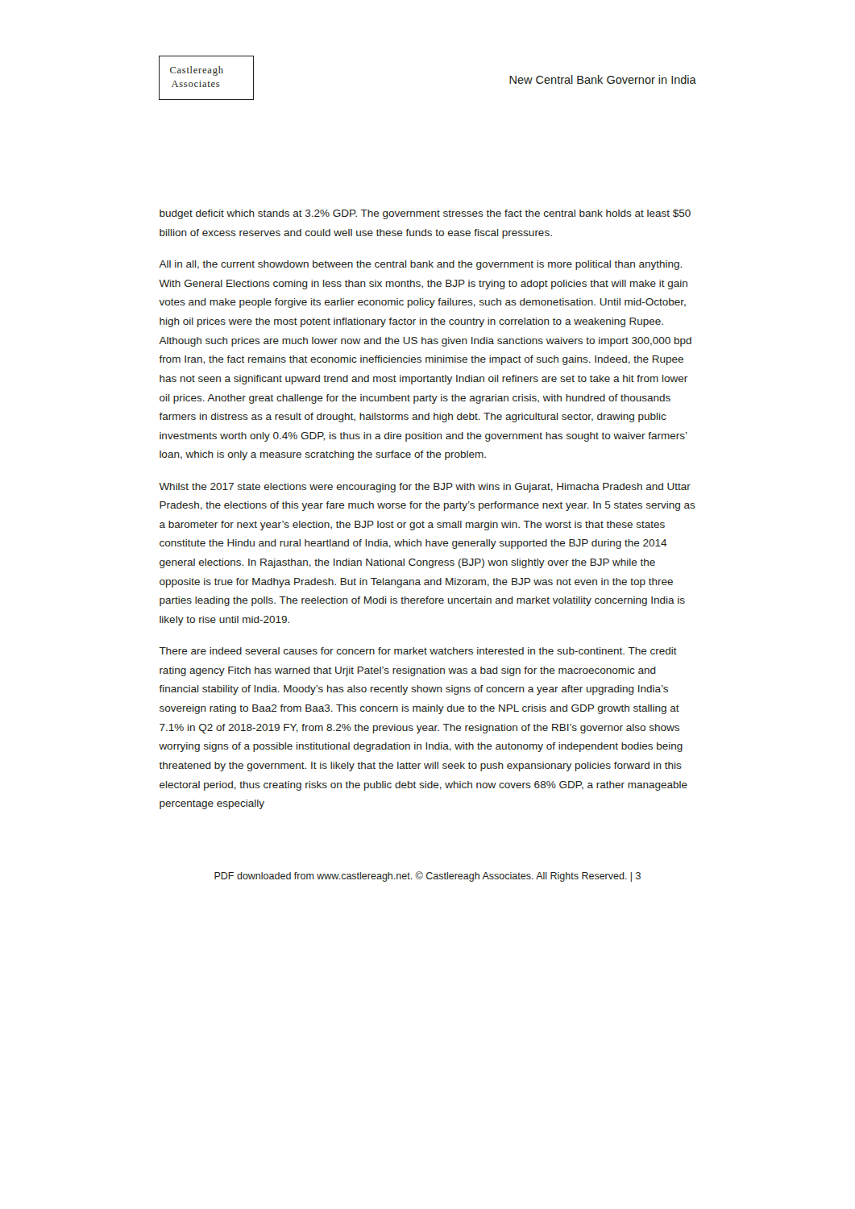Castlereagh Associates
New Central Bank Governor in India
budget deficit which stands at 3.2% GDP. The government stresses the fact the central bank holds at least $50 billion of excess reserves and could well use these funds to ease fiscal pressures.
All in all, the current showdown between the central bank and the government is more political than anything. With General Elections coming in less than six months, the BJP is trying to adopt policies that will make it gain votes and make people forgive its earlier economic policy failures, such as demonetisation. Until mid-October, high oil prices were the most potent inflationary factor in the country in correlation to a weakening Rupee. Although such prices are much lower now and the US has given India sanctions waivers to import 300,000 bpd from Iran, the fact remains that economic inefficiencies minimise the impact of such gains. Indeed, the Rupee has not seen a significant upward trend and most importantly Indian oil refiners are set to take a hit from lower oil prices. Another great challenge for the incumbent party is the agrarian crisis, with hundred of thousands farmers in distress as a result of drought, hailstorms and high debt. The agricultural sector, drawing public investments worth only 0.4% GDP, is thus in a dire position and the government has sought to waiver farmers’ loan, which is only a measure scratching the surface of the problem.
Whilst the 2017 state elections were encouraging for the BJP with wins in Gujarat, Himacha Pradesh and Uttar Pradesh, the elections of this year fare much worse for the party’s performance next year. In 5 states serving as a barometer for next year’s election, the BJP lost or got a small margin win. The worst is that these states constitute the Hindu and rural heartland of India, which have generally supported the BJP during the 2014 general elections. In Rajasthan, the Indian National Congress (BJP) won slightly over the BJP while the opposite is true for Madhya Pradesh. But in Telangana and Mizoram, the BJP was not even in the top three parties leading the polls. The reelection of Modi is therefore uncertain and market volatility concerning India is likely to rise until mid-2019.
There are indeed several causes for concern for market watchers interested in the sub-continent. The credit rating agency Fitch has warned that Urjit Patel’s resignation was a bad sign for the macroeconomic and financial stability of India. Moody’s has also recently shown signs of concern a year after upgrading India’s sovereign rating to Baa2 from Baa3. This concern is mainly due to the NPL crisis and GDP growth stalling at 7.1% in Q2 of 2018-2019 FY, from 8.2% the previous year. The resignation of the RBI’s governor also shows worrying signs of a possible institutional degradation in India, with the autonomy of independent bodies being threatened by the government. It is likely that the latter will seek to push expansionary policies forward in this electoral period, thus creating risks on the public debt side, which now covers 68% GDP, a rather manageable percentage especially
PDF downloaded from www.castlereagh.net. © Castlereagh Associates. All Rights Reserved. | 3